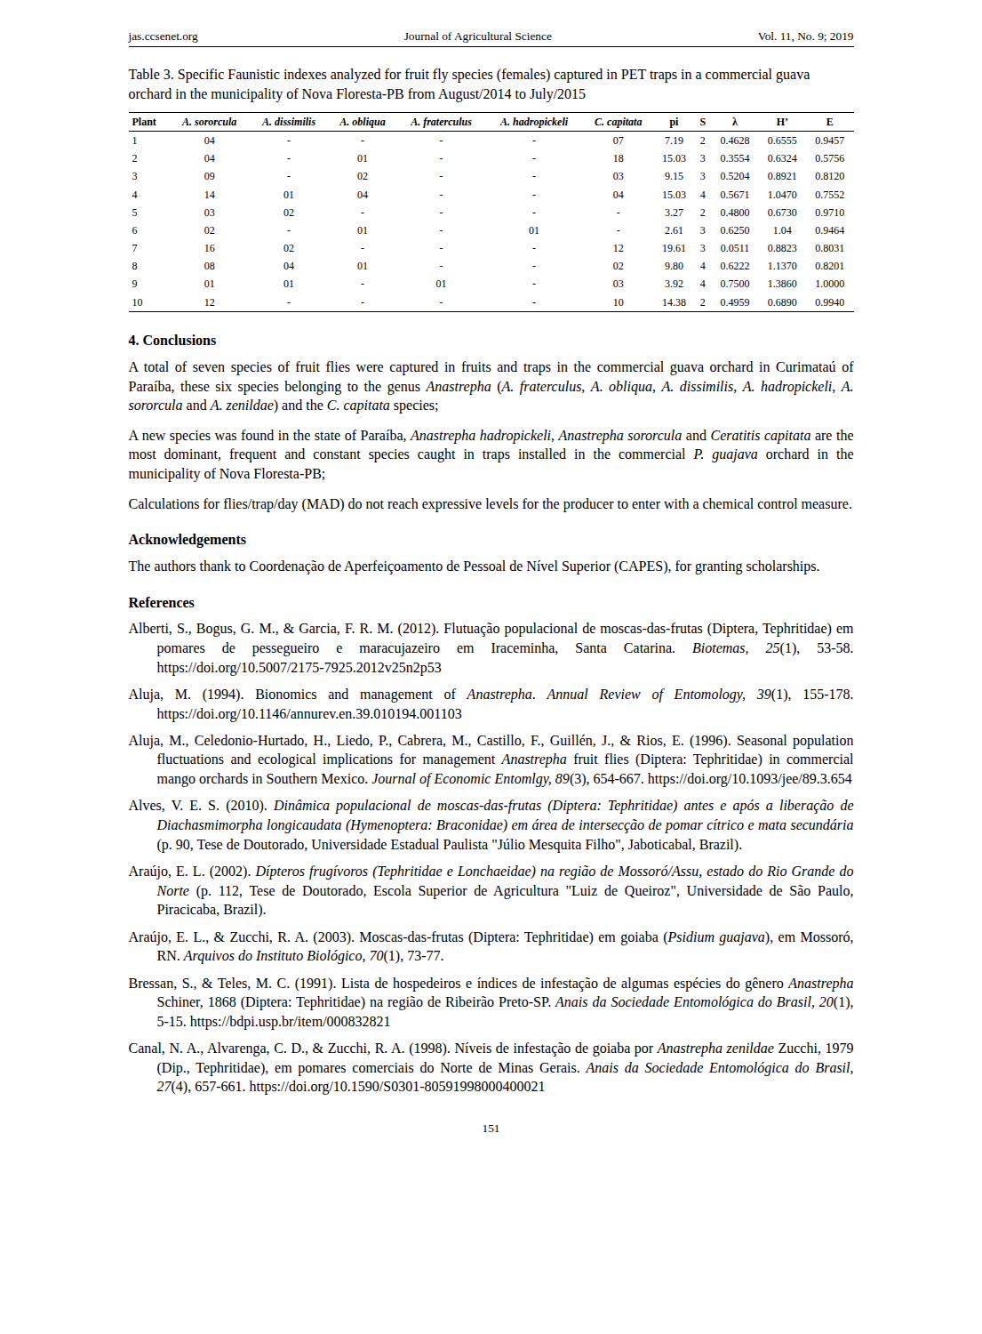jas.ccsenet.org
Journal of Agricultural Science
Vol. 11, No. 9; 2019
Table 3. Specific Faunistic indexes analyzed for fruit fly species (females) captured in PET traps in a commercial guava orchard in the municipality of Nova Floresta-PB from August/2014 to July/2015
| Plant | A. sororcula | A. dissimilis | A. obliqua | A. fraterculus | A. hadropickeli | C. capitata | pi | S | λ | H’ | E |
| --- | --- | --- | --- | --- | --- | --- | --- | --- | --- | --- | --- |
| 1 | 04 | - | - | - | - | 07 | 7.19 | 2 | 0.4628 | 0.6555 | 0.9457 |
| 2 | 04 | - | 01 | - | - | 18 | 15.03 | 3 | 0.3554 | 0.6324 | 0.5756 |
| 3 | 09 | - | 02 | - | - | 03 | 9.15 | 3 | 0.5204 | 0.8921 | 0.8120 |
| 4 | 14 | 01 | 04 | - | - | 04 | 15.03 | 4 | 0.5671 | 1.0470 | 0.7552 |
| 5 | 03 | 02 | - | - | - | - | 3.27 | 2 | 0.4800 | 0.6730 | 0.9710 |
| 6 | 02 | - | 01 | - | 01 | - | 2.61 | 3 | 0.6250 | 1.04 | 0.9464 |
| 7 | 16 | 02 | - | - | - | 12 | 19.61 | 3 | 0.0511 | 0.8823 | 0.8031 |
| 8 | 08 | 04 | 01 | - | - | 02 | 9.80 | 4 | 0.6222 | 1.1370 | 0.8201 |
| 9 | 01 | 01 | - | 01 | - | 03 | 3.92 | 4 | 0.7500 | 1.3860 | 1.0000 |
| 10 | 12 | - | - | - | - | 10 | 14.38 | 2 | 0.4959 | 0.6890 | 0.9940 |
4. Conclusions
A total of seven species of fruit flies were captured in fruits and traps in the commercial guava orchard in Curimataú of Paraíba, these six species belonging to the genus Anastrepha (A. fraterculus, A. obliqua, A. dissimilis, A. hadropickeli, A. sororcula and A. zenildae) and the C. capitata species;
A new species was found in the state of Paraíba, Anastrepha hadropickeli, Anastrepha sororcula and Ceratitis capitata are the most dominant, frequent and constant species caught in traps installed in the commercial P. guajava orchard in the municipality of Nova Floresta-PB;
Calculations for flies/trap/day (MAD) do not reach expressive levels for the producer to enter with a chemical control measure.
Acknowledgements
The authors thank to Coordenação de Aperfeiçoamento de Pessoal de Nível Superior (CAPES), for granting scholarships.
References
Alberti, S., Bogus, G. M., & Garcia, F. R. M. (2012). Flutuação populacional de moscas-das-frutas (Diptera, Tephritidae) em pomares de pessegueiro e maracujazeiro em Iraceminha, Santa Catarina. Biotemas, 25(1), 53-58. https://doi.org/10.5007/2175-7925.2012v25n2p53
Aluja, M. (1994). Bionomics and management of Anastrepha. Annual Review of Entomology, 39(1), 155-178. https://doi.org/10.1146/annurev.en.39.010194.001103
Aluja, M., Celedonio-Hurtado, H., Liedo, P., Cabrera, M., Castillo, F., Guillén, J., & Rios, E. (1996). Seasonal population fluctuations and ecological implications for management Anastrepha fruit flies (Diptera: Tephritidae) in commercial mango orchards in Southern Mexico. Journal of Economic Entomlgy, 89(3), 654-667. https://doi.org/10.1093/jee/89.3.654
Alves, V. E. S. (2010). Dinâmica populacional de moscas-das-frutas (Diptera: Tephritidae) antes e após a liberação de Diachasmimorpha longicaudata (Hymenoptera: Braconidae) em área de intersecção de pomar cítrico e mata secundária (p. 90, Tese de Doutorado, Universidade Estadual Paulista "Júlio Mesquita Filho", Jaboticabal, Brazil).
Araújo, E. L. (2002). Dípteros frugívoros (Tephritidae e Lonchaeidae) na região de Mossoró/Assu, estado do Rio Grande do Norte (p. 112, Tese de Doutorado, Escola Superior de Agricultura "Luiz de Queiroz", Universidade de São Paulo, Piracicaba, Brazil).
Araújo, E. L., & Zucchi, R. A. (2003). Moscas-das-frutas (Diptera: Tephritidae) em goiaba (Psidium guajava), em Mossoró, RN. Arquivos do Instituto Biológico, 70(1), 73-77.
Bressan, S., & Teles, M. C. (1991). Lista de hospedeiros e índices de infestação de algumas espécies do gênero Anastrepha Schiner, 1868 (Diptera: Tephritidae) na região de Ribeirão Preto-SP. Anais da Sociedade Entomológica do Brasil, 20(1), 5-15. https://bdpi.usp.br/item/000832821
Canal, N. A., Alvarenga, C. D., & Zucchi, R. A. (1998). Níveis de infestação de goiaba por Anastrepha zenildae Zucchi, 1979 (Dip., Tephritidae), em pomares comerciais do Norte de Minas Gerais. Anais da Sociedade Entomológica do Brasil, 27(4), 657-661. https://doi.org/10.1590/S0301-80591998000400021
151